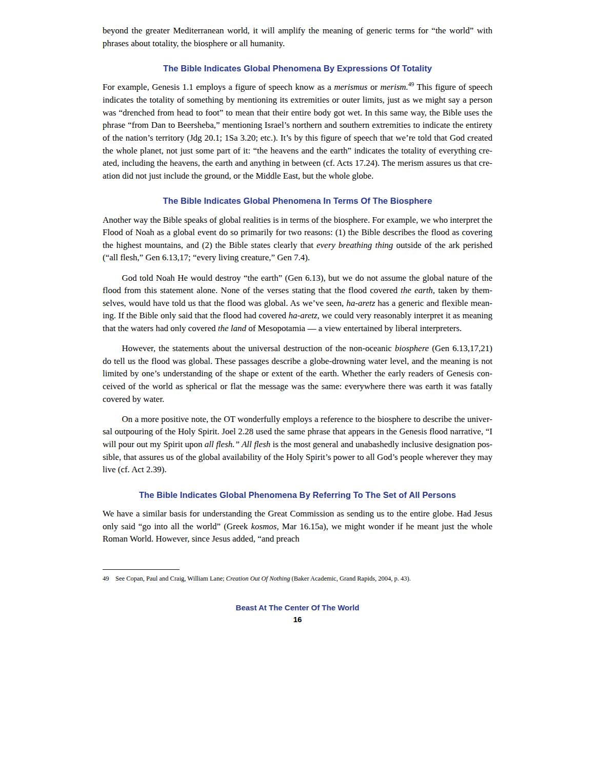beyond the greater Mediterranean world, it will amplify the meaning of generic terms for “the world” with phrases about totality, the biosphere or all humanity.
The Bible Indicates Global Phenomena By Expressions Of Totality
For example, Genesis 1.1 employs a figure of speech know as a merismus or merism.49 This figure of speech indicates the totality of something by mentioning its extremities or outer limits, just as we might say a person was “drenched from head to foot” to mean that their entire body got wet. In this same way, the Bible uses the phrase “from Dan to Beersheba,” mentioning Israel’s northern and southern extremities to indicate the entirety of the nation’s territory (Jdg 20.1; 1Sa 3.20; etc.). It’s by this figure of speech that we’re told that God created the whole planet, not just some part of it: “the heavens and the earth” indicates the totality of everything created, including the heavens, the earth and anything in between (cf. Acts 17.24). The merism assures us that creation did not just include the ground, or the Middle East, but the whole globe.
The Bible Indicates Global Phenomena In Terms Of The Biosphere
Another way the Bible speaks of global realities is in terms of the biosphere. For example, we who interpret the Flood of Noah as a global event do so primarily for two reasons: (1) the Bible describes the flood as covering the highest mountains, and (2) the Bible states clearly that every breathing thing outside of the ark perished (“all flesh,” Gen 6.13,17; “every living creature,” Gen 7.4).
God told Noah He would destroy “the earth” (Gen 6.13), but we do not assume the global nature of the flood from this statement alone. None of the verses stating that the flood covered the earth, taken by themselves, would have told us that the flood was global. As we’ve seen, ha-aretz has a generic and flexible meaning. If the Bible only said that the flood had covered ha-aretz, we could very reasonably interpret it as meaning that the waters had only covered the land of Mesopotamia — a view entertained by liberal interpreters.
However, the statements about the universal destruction of the non-oceanic biosphere (Gen 6.13,17,21) do tell us the flood was global. These passages describe a globe-drowning water level, and the meaning is not limited by one’s understanding of the shape or extent of the earth. Whether the early readers of Genesis conceived of the world as spherical or flat the message was the same: everywhere there was earth it was fatally covered by water.
On a more positive note, the OT wonderfully employs a reference to the biosphere to describe the universal outpouring of the Holy Spirit. Joel 2.28 used the same phrase that appears in the Genesis flood narrative, “I will pour out my Spirit upon all flesh.” All flesh is the most general and unabashedly inclusive designation possible, that assures us of the global availability of the Holy Spirit’s power to all God’s people wherever they may live (cf. Act 2.39).
The Bible Indicates Global Phenomena By Referring To The Set of All Persons
We have a similar basis for understanding the Great Commission as sending us to the entire globe. Had Jesus only said “go into all the world” (Greek kosmos, Mar 16.15a), we might wonder if he meant just the whole Roman World. However, since Jesus added, “and preach
49 See Copan, Paul and Craig, William Lane; Creation Out Of Nothing (Baker Academic, Grand Rapids, 2004, p. 43).
Beast At The Center Of The World
16